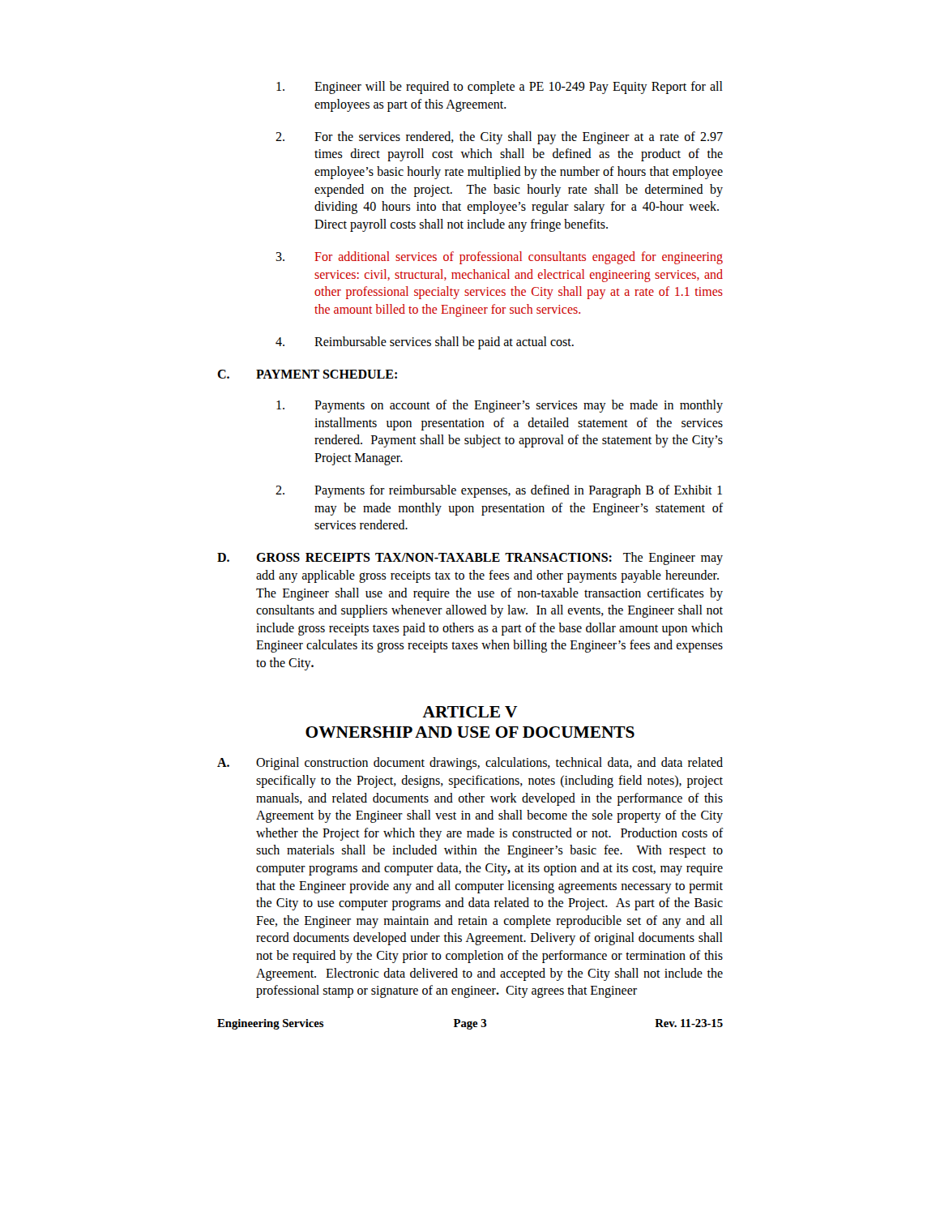1. Engineer will be required to complete a PE 10-249 Pay Equity Report for all employees as part of this Agreement.
2. For the services rendered, the City shall pay the Engineer at a rate of 2.97 times direct payroll cost which shall be defined as the product of the employee’s basic hourly rate multiplied by the number of hours that employee expended on the project. The basic hourly rate shall be determined by dividing 40 hours into that employee’s regular salary for a 40-hour week. Direct payroll costs shall not include any fringe benefits.
3. For additional services of professional consultants engaged for engineering services: civil, structural, mechanical and electrical engineering services, and other professional specialty services the City shall pay at a rate of 1.1 times the amount billed to the Engineer for such services.
4. Reimbursable services shall be paid at actual cost.
C.
PAYMENT SCHEDULE:
1. Payments on account of the Engineer’s services may be made in monthly installments upon presentation of a detailed statement of the services rendered. Payment shall be subject to approval of the statement by the City’s Project Manager.
2. Payments for reimbursable expenses, as defined in Paragraph B of Exhibit 1 may be made monthly upon presentation of the Engineer’s statement of services rendered.
D.
GROSS RECEIPTS TAX/NON-TAXABLE TRANSACTIONS: The Engineer may add any applicable gross receipts tax to the fees and other payments payable hereunder. The Engineer shall use and require the use of non-taxable transaction certificates by consultants and suppliers whenever allowed by law. In all events, the Engineer shall not include gross receipts taxes paid to others as a part of the base dollar amount upon which Engineer calculates its gross receipts taxes when billing the Engineer’s fees and expenses to the City.
ARTICLE V OWNERSHIP AND USE OF DOCUMENTS
A.
Original construction document drawings, calculations, technical data, and data related specifically to the Project, designs, specifications, notes (including field notes), project manuals, and related documents and other work developed in the performance of this Agreement by the Engineer shall vest in and shall become the sole property of the City whether the Project for which they are made is constructed or not. Production costs of such materials shall be included within the Engineer’s basic fee. With respect to computer programs and computer data, the City, at its option and at its cost, may require that the Engineer provide any and all computer licensing agreements necessary to permit the City to use computer programs and data related to the Project. As part of the Basic Fee, the Engineer may maintain and retain a complete reproducible set of any and all record documents developed under this Agreement. Delivery of original documents shall not be required by the City prior to completion of the performance or termination of this Agreement. Electronic data delivered to and accepted by the City shall not include the professional stamp or signature of an engineer. City agrees that Engineer
Engineering Services
Page 3
Rev. 11-23-15